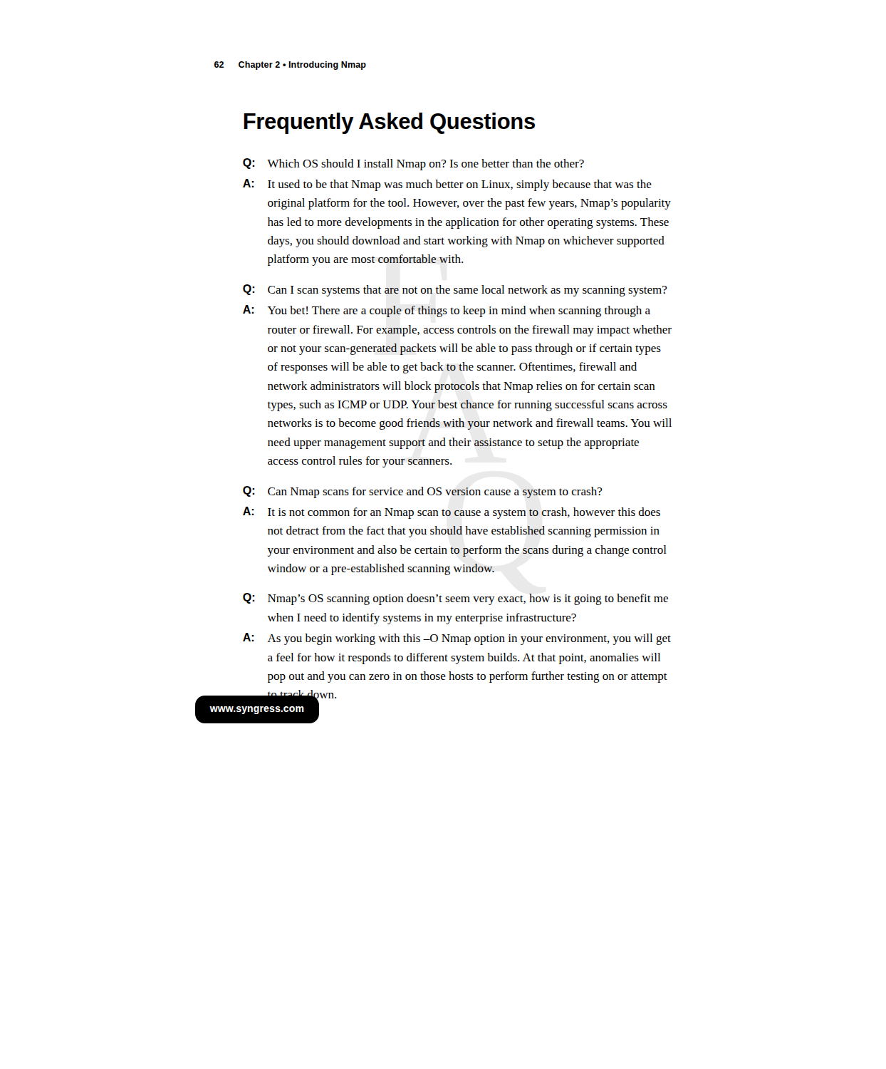62 Chapter 2 • Introducing Nmap
F A Q
Frequently Asked Questions
Q: Which OS should I install Nmap on? Is one better than the other?
A: It used to be that Nmap was much better on Linux, simply because that was the original platform for the tool. However, over the past few years, Nmap’s popularity has led to more developments in the application for other operating systems. These days, you should download and start working with Nmap on whichever supported platform you are most comfortable with.
Q: Can I scan systems that are not on the same local network as my scanning system?
A: You bet! There are a couple of things to keep in mind when scanning through a router or firewall. For example, access controls on the firewall may impact whether or not your scan-generated packets will be able to pass through or if certain types of responses will be able to get back to the scanner. Oftentimes, firewall and network administrators will block protocols that Nmap relies on for certain scan types, such as ICMP or UDP. Your best chance for running successful scans across networks is to become good friends with your network and firewall teams. You will need upper management support and their assistance to setup the appropriate access control rules for your scanners.
Q: Can Nmap scans for service and OS version cause a system to crash?
A: It is not common for an Nmap scan to cause a system to crash, however this does not detract from the fact that you should have established scanning permission in your environment and also be certain to perform the scans during a change control window or a pre-established scanning window.
Q: Nmap’s OS scanning option doesn’t seem very exact, how is it going to benefit me when I need to identify systems in my enterprise infrastructure?
A: As you begin working with this –O Nmap option in your environment, you will get a feel for how it responds to different system builds. At that point, anomalies will pop out and you can zero in on those hosts to perform further testing on or attempt to track down.
www.syngress.com